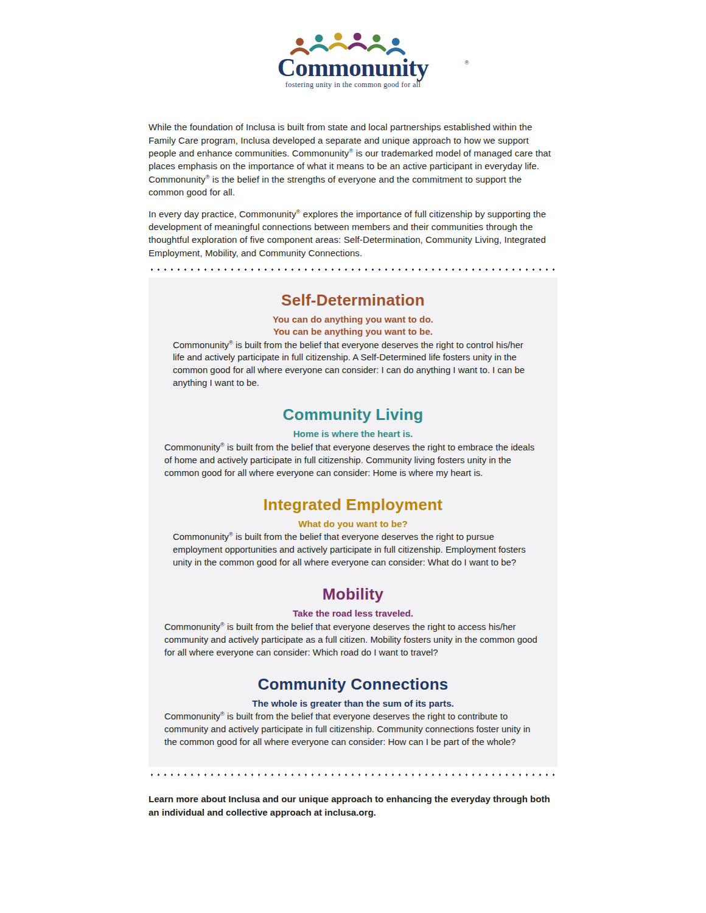Commonunity ® fostering unity in the common good for all
While the foundation of Inclusa is built from state and local partnerships established within the Family Care program, Inclusa developed a separate and unique approach to how we support people and enhance communities. Commonunity® is our trademarked model of managed care that places emphasis on the importance of what it means to be an active participant in everyday life. Commonunity® is the belief in the strengths of everyone and the commitment to support the common good for all.
In every day practice, Commonunity® explores the importance of full citizenship by supporting the development of meaningful connections between members and their communities through the thoughtful exploration of five component areas: Self-Determination, Community Living, Integrated Employment, Mobility, and Community Connections.
Self-Determination
You can do anything you want to do.
You can be anything you want to be.
Commonunity® is built from the belief that everyone deserves the right to control his/her life and actively participate in full citizenship. A Self-Determined life fosters unity in the common good for all where everyone can consider: I can do anything I want to. I can be anything I want to be.
Community Living
Home is where the heart is.
Commonunity® is built from the belief that everyone deserves the right to embrace the ideals of home and actively participate in full citizenship. Community living fosters unity in the common good for all where everyone can consider: Home is where my heart is.
Integrated Employment
What do you want to be?
Commonunity® is built from the belief that everyone deserves the right to pursue employment opportunities and actively participate in full citizenship. Employment fosters unity in the common good for all where everyone can consider: What do I want to be?
Mobility
Take the road less traveled.
Commonunity® is built from the belief that everyone deserves the right to access his/her community and actively participate as a full citizen. Mobility fosters unity in the common good for all where everyone can consider: Which road do I want to travel?
Community Connections
The whole is greater than the sum of its parts.
Commonunity® is built from the belief that everyone deserves the right to contribute to community and actively participate in full citizenship. Community connections foster unity in the common good for all where everyone can consider: How can I be part of the whole?
Learn more about Inclusa and our unique approach to enhancing the everyday through both an individual and collective approach at inclusa.org.